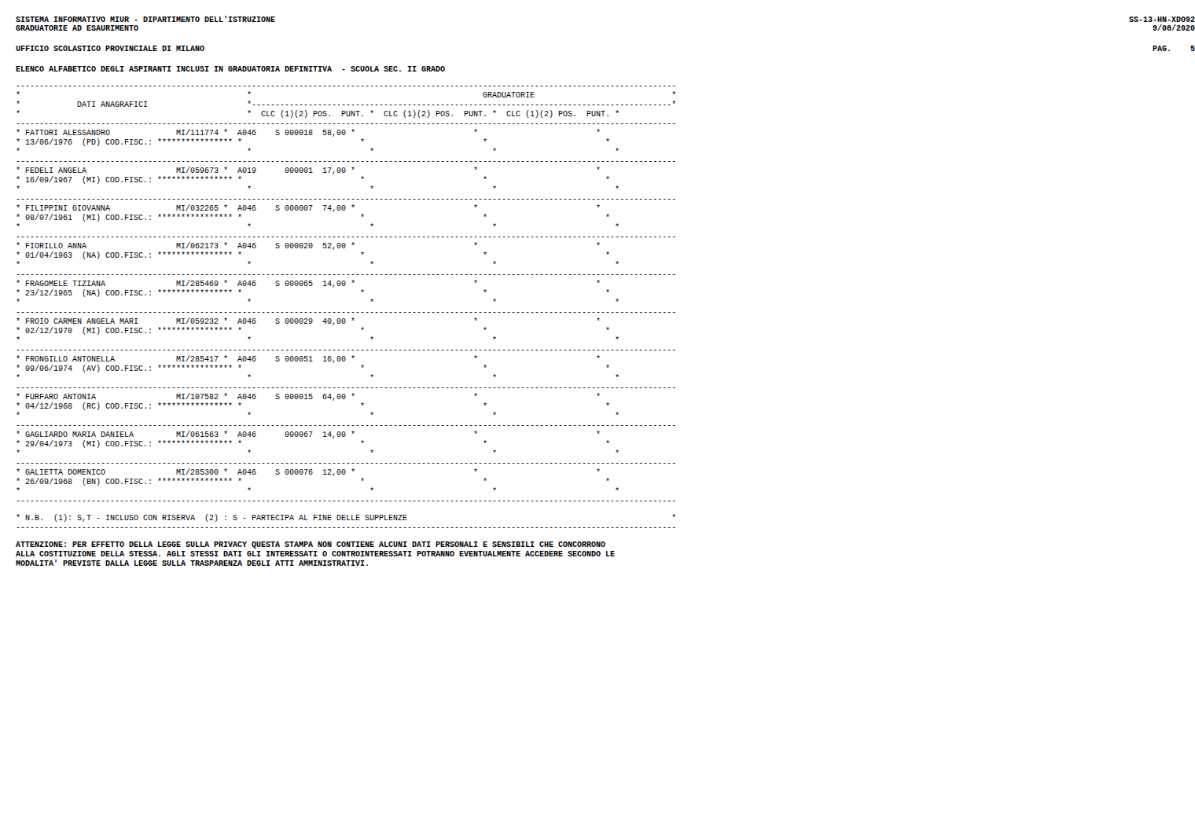SISTEMA INFORMATIVO MIUR - DIPARTIMENTO DELL'ISTRUZIONE
GRADUATORIE AD ESAURIMENTO
SS-13-HN-XDO92
9/08/2020
UFFICIO SCOLASTICO PROVINCIALE DI MILANO
PAG. 5
ELENCO ALFABETICO DEGLI ASPIRANTI INCLUSI IN GRADUATORIA DEFINITIVA - SCUOLA SEC. II GRADO
--------------------------------------------------------------------------------------------------------------------------------------------
*                                                *                                                 GRADUATORIE                             *
*            DATI ANAGRAFICI                     *-----------------------------------------------------------------------------------------*
*                                                *  CLC (1)(2) POS.  PUNT. *  CLC (1)(2) POS.  PUNT. *  CLC (1)(2) POS.  PUNT. *
--------------------------------------------------------------------------------------------------------------------------------------------
* FATTORI ALESSANDRO              MI/111774 *  A046    S 000018  58,00 *                         *                         *
* 13/06/1976  (PD) COD.FISC.: **************** *                         *                         *                         *
*                                                *                         *                         *                         *
--------------------------------------------------------------------------------------------------------------------------------------------
* FEDELI ANGELA                   MI/059673 *  A019      000001  17,00 *                         *                         *
* 16/09/1967  (MI) COD.FISC.: **************** *                         *                         *                         *
*                                                *                         *                         *                         *
--------------------------------------------------------------------------------------------------------------------------------------------
* FILIPPINI GIOVANNA              MI/032265 *  A046    S 000007  74,00 *                         *                         *
* 08/07/1961  (MI) COD.FISC.: **************** *                         *                         *                         *
*                                                *                         *                         *                         *
--------------------------------------------------------------------------------------------------------------------------------------------
* FIORILLO ANNA                   MI/062173 *  A046    S 000020  52,00 *                         *                         *
* 01/04/1963  (NA) COD.FISC.: **************** *                         *                         *                         *
*                                                *                         *                         *                         *
--------------------------------------------------------------------------------------------------------------------------------------------
* FRAGOMELE TIZIANA               MI/285469 *  A046    S 000065  14,00 *                         *                         *
* 23/12/1965  (NA) COD.FISC.: **************** *                         *                         *                         *
*                                                *                         *                         *                         *
--------------------------------------------------------------------------------------------------------------------------------------------
* FROIO CARMEN ANGELA MARI        MI/059232 *  A046    S 000029  40,00 *                         *                         *
* 02/12/1970  (MI) COD.FISC.: **************** *                         *                         *                         *
*                                                *                         *                         *                         *
--------------------------------------------------------------------------------------------------------------------------------------------
* FRONGILLO ANTONELLA             MI/285417 *  A046    S 000051  16,00 *                         *                         *
* 09/06/1974  (AV) COD.FISC.: **************** *                         *                         *                         *
*                                                *                         *                         *                         *
--------------------------------------------------------------------------------------------------------------------------------------------
* FURFARO ANTONIA                 MI/107582 *  A046    S 000015  64,00 *                         *                         *
* 04/12/1968  (RC) COD.FISC.: **************** *                         *                         *                         *
*                                                *                         *                         *                         *
--------------------------------------------------------------------------------------------------------------------------------------------
* GAGLIARDO MARIA DANIELA         MI/061563 *  A046      000067  14,00 *                         *                         *
* 29/04/1973  (MI) COD.FISC.: **************** *                         *                         *                         *
*                                                *                         *                         *                         *
--------------------------------------------------------------------------------------------------------------------------------------------
* GALIETTA DOMENICO               MI/285300 *  A046    S 000076  12,00 *                         *                         *
* 26/09/1968  (BN) COD.FISC.: **************** *                         *                         *                         *
*                                                *                         *                         *                         *
--------------------------------------------------------------------------------------------------------------------------------------------
* N.B.  (1): S,T - INCLUSO CON RISERVA  (2) : S - PARTECIPA AL FINE DELLE SUPPLENZE                                                        *
--------------------------------------------------------------------------------------------------------------------------------------------
ATTENZIONE: PER EFFETTO DELLA LEGGE SULLA PRIVACY QUESTA STAMPA NON CONTIENE ALCUNI DATI PERSONALI E SENSIBILI CHE CONCORRONO
ALLA COSTITUZIONE DELLA STESSA. AGLI STESSI DATI GLI INTERESSATI O CONTROINTERESSATI POTRANNO EVENTUALMENTE ACCEDERE SECONDO LE
MODALITA' PREVISTE DALLA LEGGE SULLA TRASPARENZA DEGLI ATTI AMMINISTRATIVI.